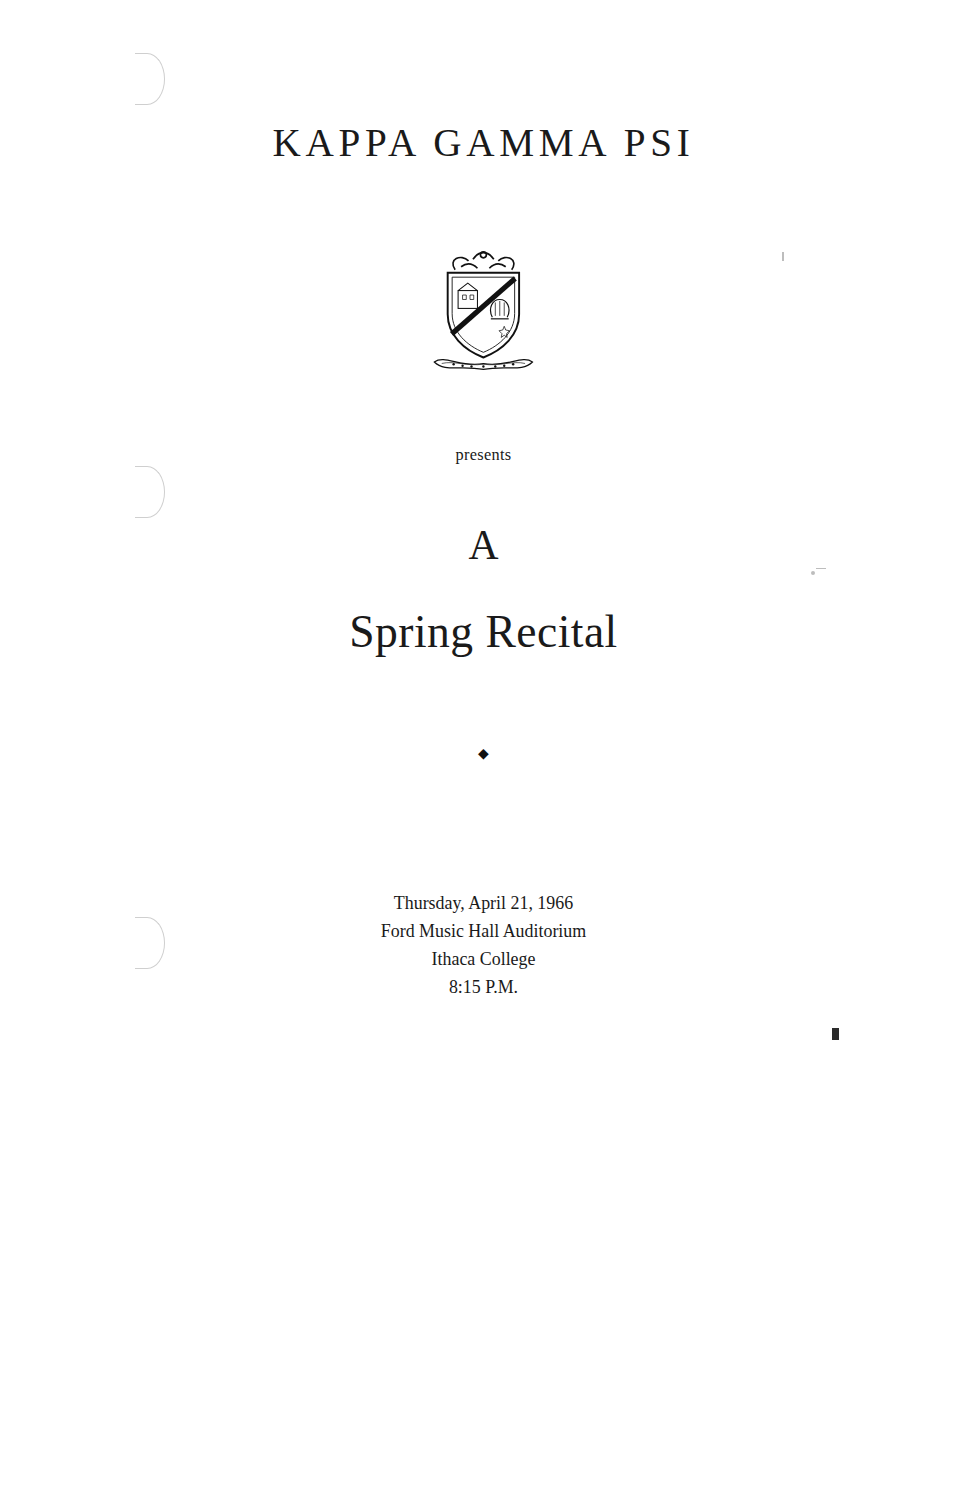Kappa Gamma Psi
presents
A
Spring Recital
◆
Thursday, April 21, 1966
Ford Music Hall Auditorium
Ithaca College
8:15 P.M.